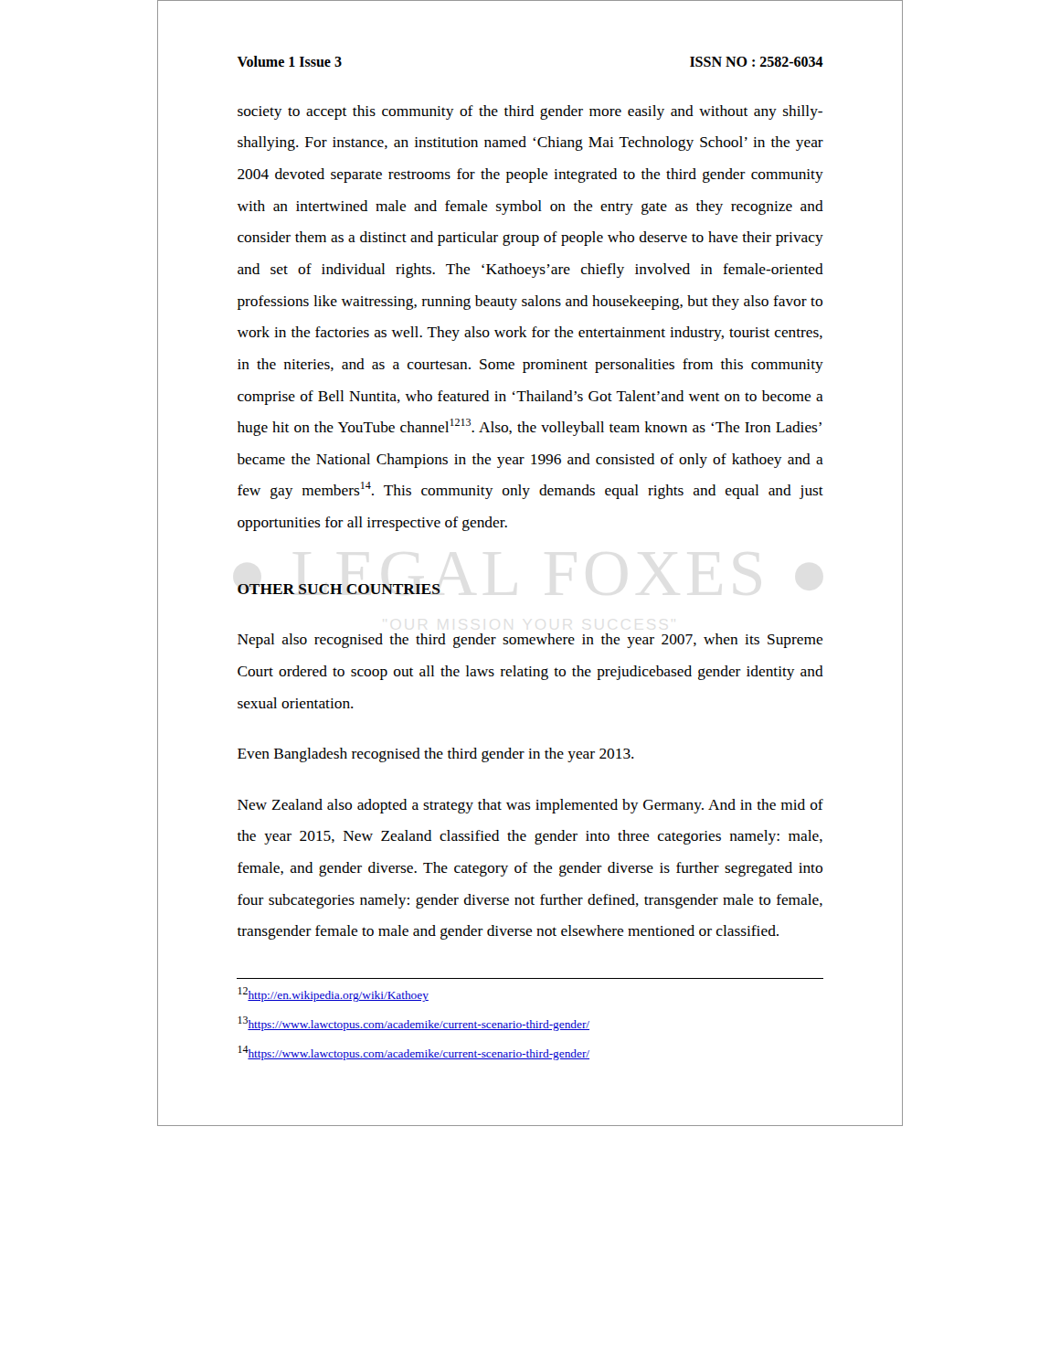Volume 1 Issue 3 ISSN NO : 2582-6034
● LEGAL FOXES ●
"OUR MISSION YOUR SUCCESS"
society to accept this community of the third gender more easily and without any shilly-shallying. For instance, an institution named ‘Chiang Mai Technology School’ in the year 2004 devoted separate restrooms for the people integrated to the third gender community with an intertwined male and female symbol on the entry gate as they recognize and consider them as a distinct and particular group of people who deserve to have their privacy and set of individual rights. The ‘Kathoeys’are chiefly involved in female-oriented professions like waitressing, running beauty salons and housekeeping, but they also favor to work in the factories as well. They also work for the entertainment industry, tourist centres, in the niteries, and as a courtesan. Some prominent personalities from this community comprise of Bell Nuntita, who featured in ‘Thailand’s Got Talent’and went on to become a huge hit on the YouTube channel1213. Also, the volleyball team known as ‘The Iron Ladies’ became the National Champions in the year 1996 and consisted of only of kathoey and a few gay members14. This community only demands equal rights and equal and just opportunities for all irrespective of gender.
OTHER SUCH COUNTRIES
Nepal also recognised the third gender somewhere in the year 2007, when its Supreme Court ordered to scoop out all the laws relating to the prejudicebased gender identity and sexual orientation.
Even Bangladesh recognised the third gender in the year 2013.
New Zealand also adopted a strategy that was implemented by Germany. And in the mid of the year 2015, New Zealand classified the gender into three categories namely: male, female, and gender diverse. The category of the gender diverse is further segregated into four subcategories namely: gender diverse not further defined, transgender male to female, transgender female to male and gender diverse not elsewhere mentioned or classified.
12http://en.wikipedia.org/wiki/Kathoey
13https://www.lawctopus.com/academike/current-scenario-third-gender/
14https://www.lawctopus.com/academike/current-scenario-third-gender/